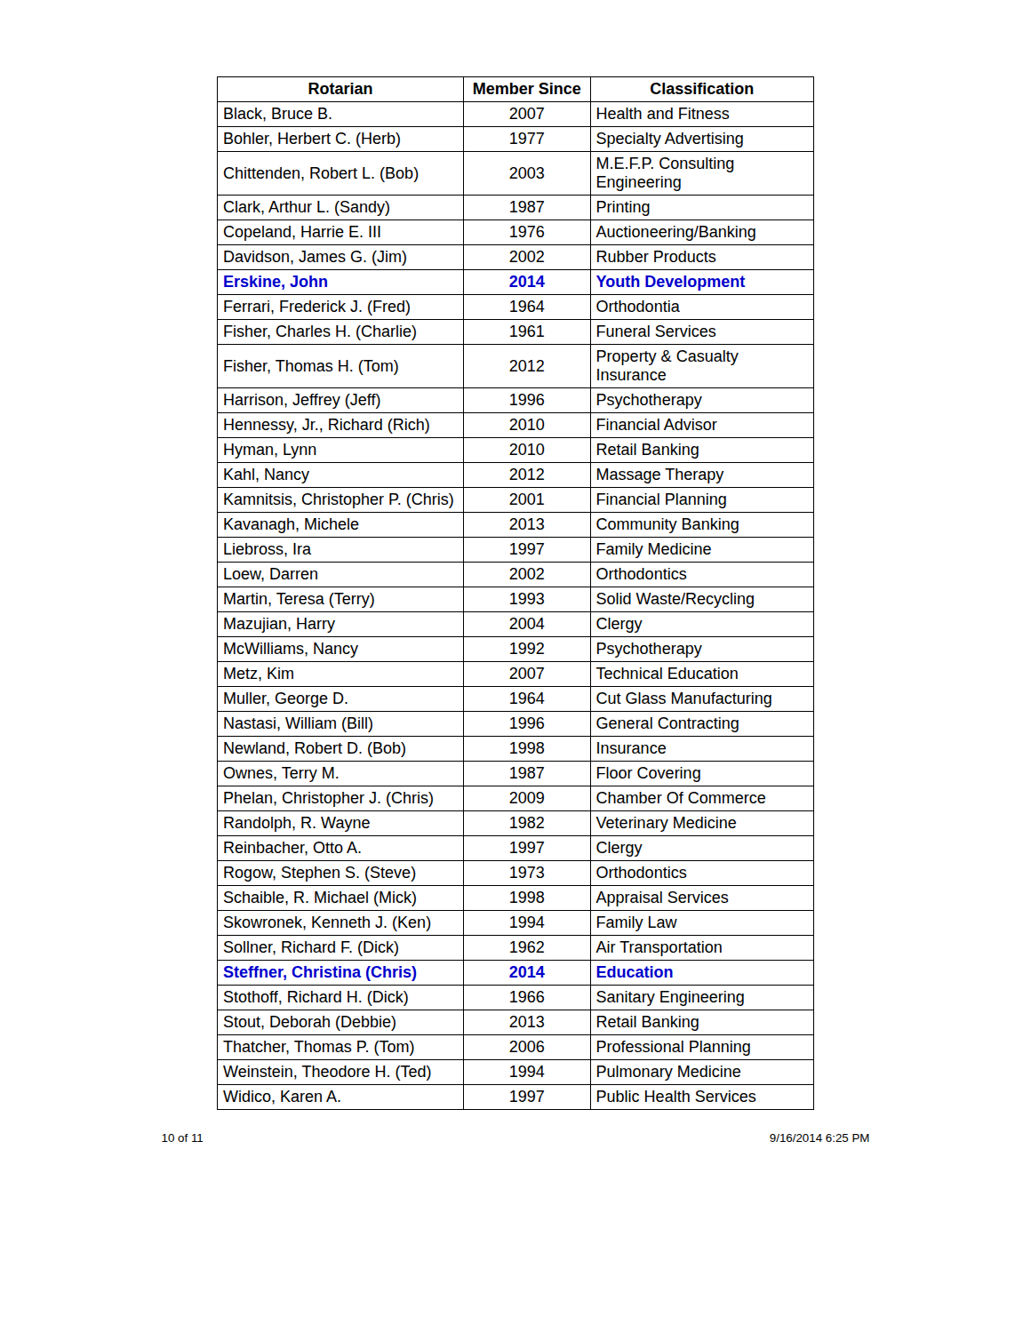| Rotarian | Member Since | Classification |
| --- | --- | --- |
| Black, Bruce B. | 2007 | Health and Fitness |
| Bohler, Herbert C. (Herb) | 1977 | Specialty Advertising |
| Chittenden, Robert L. (Bob) | 2003 | M.E.F.P. Consulting Engineering |
| Clark, Arthur L. (Sandy) | 1987 | Printing |
| Copeland, Harrie E. III | 1976 | Auctioneering/Banking |
| Davidson, James G. (Jim) | 2002 | Rubber Products |
| Erskine, John | 2014 | Youth Development |
| Ferrari, Frederick J. (Fred) | 1964 | Orthodontia |
| Fisher, Charles H. (Charlie) | 1961 | Funeral Services |
| Fisher, Thomas H. (Tom) | 2012 | Property & Casualty Insurance |
| Harrison, Jeffrey (Jeff) | 1996 | Psychotherapy |
| Hennessy, Jr., Richard (Rich) | 2010 | Financial Advisor |
| Hyman, Lynn | 2010 | Retail Banking |
| Kahl, Nancy | 2012 | Massage Therapy |
| Kamnitsis, Christopher P. (Chris) | 2001 | Financial Planning |
| Kavanagh, Michele | 2013 | Community Banking |
| Liebross, Ira | 1997 | Family Medicine |
| Loew, Darren | 2002 | Orthodontics |
| Martin, Teresa (Terry) | 1993 | Solid Waste/Recycling |
| Mazujian, Harry | 2004 | Clergy |
| McWilliams, Nancy | 1992 | Psychotherapy |
| Metz, Kim | 2007 | Technical Education |
| Muller, George D. | 1964 | Cut Glass Manufacturing |
| Nastasi, William (Bill) | 1996 | General Contracting |
| Newland, Robert D. (Bob) | 1998 | Insurance |
| Ownes, Terry M. | 1987 | Floor Covering |
| Phelan, Christopher J. (Chris) | 2009 | Chamber Of Commerce |
| Randolph, R. Wayne | 1982 | Veterinary Medicine |
| Reinbacher, Otto A. | 1997 | Clergy |
| Rogow, Stephen S. (Steve) | 1973 | Orthodontics |
| Schaible, R. Michael (Mick) | 1998 | Appraisal Services |
| Skowronek, Kenneth J. (Ken) | 1994 | Family Law |
| Sollner, Richard F. (Dick) | 1962 | Air Transportation |
| Steffner, Christina (Chris) | 2014 | Education |
| Stothoff, Richard H. (Dick) | 1966 | Sanitary Engineering |
| Stout, Deborah (Debbie) | 2013 | Retail Banking |
| Thatcher, Thomas P. (Tom) | 2006 | Professional Planning |
| Weinstein, Theodore H. (Ted) | 1994 | Pulmonary Medicine |
| Widico, Karen A. | 1997 | Public Health Services |
10 of 11 9/16/2014 6:25 PM